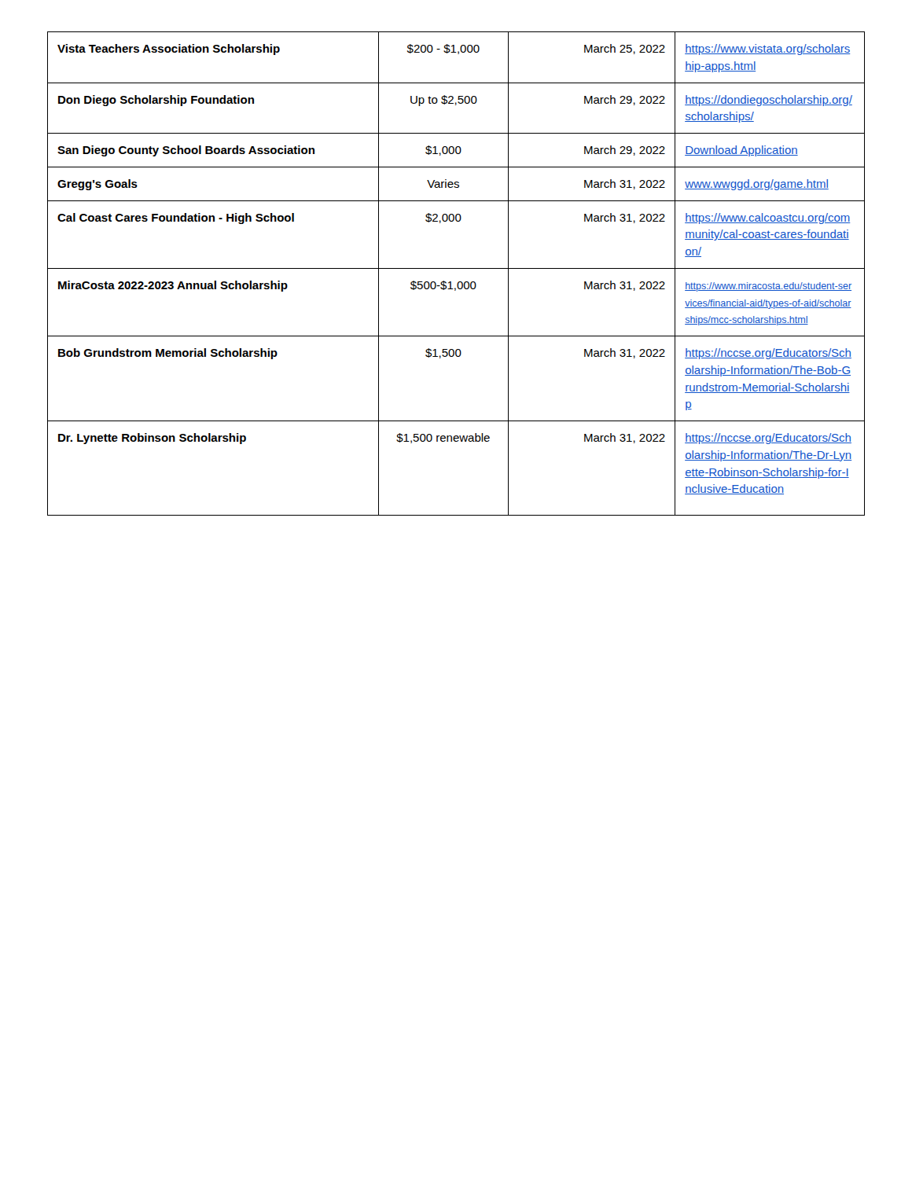| Vista Teachers Association Scholarship | $200 - $1,000 | March 25, 2022 | https://www.vistata.org/scholarship-apps.html |
| Don Diego Scholarship Foundation | Up to $2,500 | March 29, 2022 | https://dondiegoscholarship.org/scholarships/ |
| San Diego County School Boards Association | $1,000 | March 29, 2022 | Download Application |
| Gregg's Goals | Varies | March 31, 2022 | www.wwggd.org/game.html |
| Cal Coast Cares Foundation - High School | $2,000 | March 31, 2022 | https://www.calcoastcu.org/community/cal-coast-cares-foundation/ |
| MiraCosta 2022-2023 Annual Scholarship | $500-$1,000 | March 31, 2022 | https://www.miracosta.edu/student-services/financial-aid/types-of-aid/scholarships/mcc-scholarships.html |
| Bob Grundstrom Memorial Scholarship | $1,500 | March 31, 2022 | https://nccse.org/Educators/Scholarship-Information/The-Bob-Grundstrom-Memorial-Scholarship |
| Dr. Lynette Robinson Scholarship | $1,500 renewable | March 31, 2022 | https://nccse.org/Educators/Scholarship-Information/The-Dr-Lynette-Robinson-Scholarship-for-Inclusive-Education |